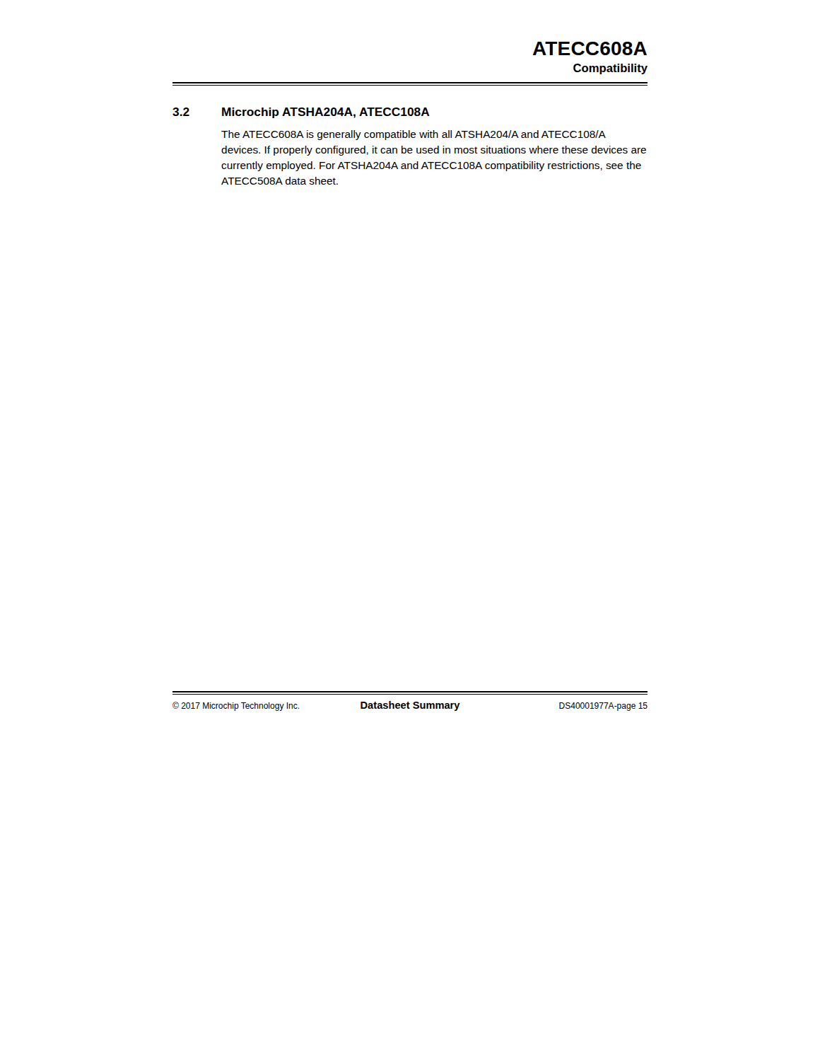ATECC608A
Compatibility
3.2
Microchip ATSHA204A, ATECC108A
The ATECC608A is generally compatible with all ATSHA204/A and ATECC108/A devices. If properly configured, it can be used in most situations where these devices are currently employed. For ATSHA204A and ATECC108A compatibility restrictions, see the ATECC508A data sheet.
© 2017 Microchip Technology Inc.
Datasheet Summary
DS40001977A-page 15